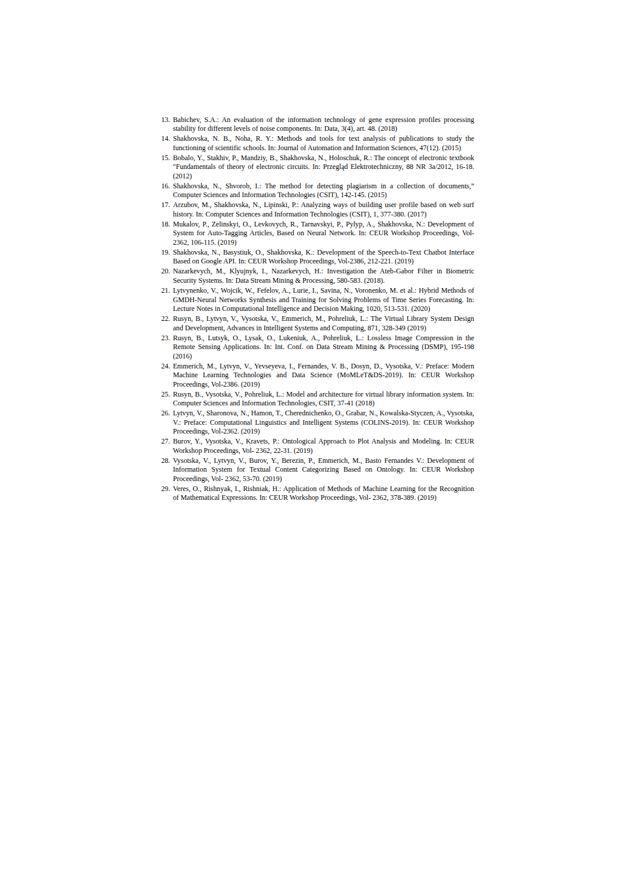13. Babichev, S.A.: An evaluation of the information technology of gene expression profiles processing stability for different levels of noise components. In: Data, 3(4), art. 48. (2018)
14. Shakhovska, N. B., Noha, R. Y.: Methods and tools for text analysis of publications to study the functioning of scientific schools. In: Journal of Automation and Information Sciences, 47(12). (2015)
15. Bobalo, Y., Stakhiv, P., Mandziy, B., Shakhovska, N., Holoschuk, R.: The concept of electronic textbook "Fundamentals of theory of electronic circuits. In: Przegląd Elektrotechniczny, 88 NR 3a/2012, 16-18. (2012)
16. Shakhovska, N., Shvorob, I.: The method for detecting plagiarism in a collection of documents,” Computer Sciences and Information Technologies (CSIT), 142-145. (2015)
17. Arzubov, M., Shakhovska, N., Lipinski, P.: Analyzing ways of building user profile based on web surf history. In: Computer Sciences and Information Technologies (CSIT), 1, 377-380. (2017)
18. Mukalov, P., Zelinskyi, O., Levkovych, R., Tarnavskyi, P., Pylyp, A., Shakhovska, N.: Development of System for Auto-Tagging Articles, Based on Neural Network. In: CEUR Workshop Proceedings, Vol-2362, 106-115. (2019)
19. Shakhovska, N., Basystiuk, O., Shakhovska, K.: Development of the Speech-to-Text Chatbot Interface Based on Google API. In: CEUR Workshop Proceedings, Vol-2386, 212-221. (2019)
20. Nazarkevych, M., Klyujnyk, I., Nazarkevych, H.: Investigation the Ateb-Gabor Filter in Biometric Security Systems. In: Data Stream Mining & Processing, 580-583. (2018).
21. Lytvynenko, V., Wojcik, W., Fefelov, A., Lurie, I., Savina, N., Voronenko, M. et al.: Hybrid Methods of GMDH-Neural Networks Synthesis and Training for Solving Problems of Time Series Forecasting. In: Lecture Notes in Computational Intelligence and Decision Making, 1020, 513-531. (2020)
22. Rusyn, B., Lytvyn, V., Vysotska, V., Emmerich, M., Pohreliuk, L.: The Virtual Library System Design and Development, Advances in Intelligent Systems and Computing, 871, 328-349 (2019)
23. Rusyn, B., Lutsyk, O., Lysak, O., Lukeniuk, A., Pohreliuk, L.: Lossless Image Compression in the Remote Sensing Applications. In: Int. Conf. on Data Stream Mining & Processing (DSMP), 195-198 (2016)
24. Emmerich, M., Lytvyn, V., Yevseyeva, I., Fernandes, V. B., Dosyn, D., Vysotska, V.: Preface: Modern Machine Learning Technologies and Data Science (MoMLeT&DS-2019). In: CEUR Workshop Proceedings, Vol-2386. (2019)
25. Rusyn, B., Vysotska, V., Pohreliuk, L.: Model and architecture for virtual library information system. In: Computer Sciences and Information Technologies, CSIT, 37-41 (2018)
26. Lytvyn, V., Sharonova, N., Hamon, T., Cherednichenko, O., Grabar, N., Kowalska-Styczen, A., Vysotska, V.: Preface: Computational Linguistics and Intelligent Systems (COLINS-2019). In: CEUR Workshop Proceedings, Vol-2362. (2019)
27. Burov, Y., Vysotska, V., Kravets, P.: Ontological Approach to Plot Analysis and Modeling. In: CEUR Workshop Proceedings, Vol- 2362, 22-31. (2019)
28. Vysotska, V., Lytvyn, V., Burov, Y., Berezin, P., Emmerich, M., Basto Fernandes V.: Development of Information System for Textual Content Categorizing Based on Ontology. In: CEUR Workshop Proceedings, Vol- 2362, 53-70. (2019)
29. Veres, O., Rishnyak, I., Rishniak, H.: Application of Methods of Machine Learning for the Recognition of Mathematical Expressions. In: CEUR Workshop Proceedings, Vol- 2362, 378-389. (2019)